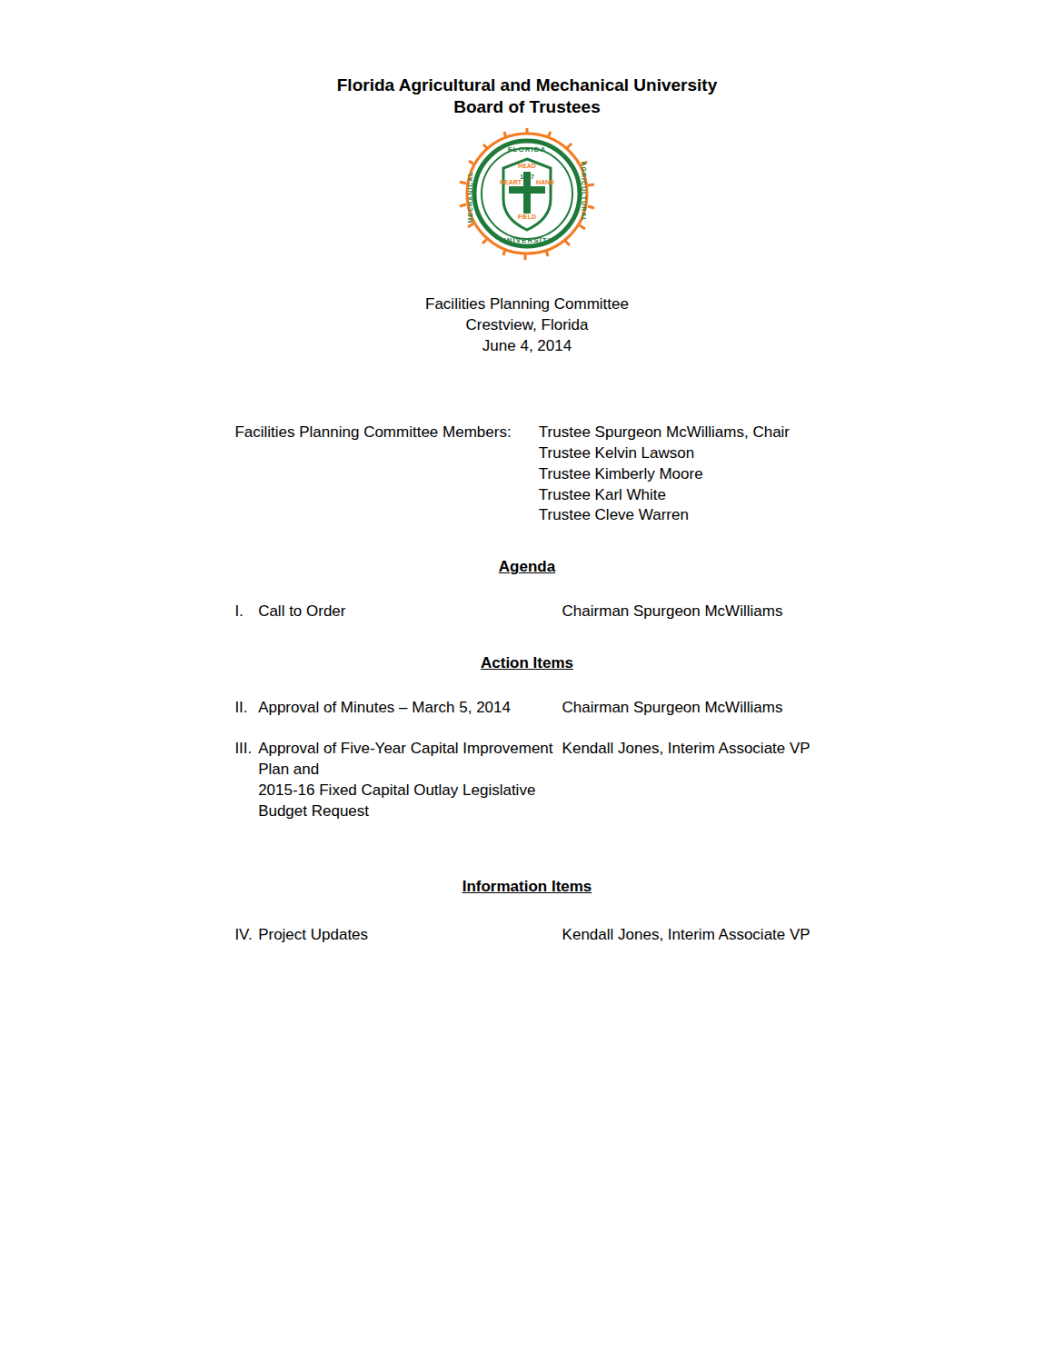Florida Agricultural and Mechanical University
Board of Trustees
FLORIDA UNIVERSITY MECHANICAL AGRICULTURAL HEAD HEART HAND FIELD 1887
Facilities Planning Committee
Crestview, Florida
June 4, 2014
| Facilities Planning Committee Members: | Trustee Spurgeon McWilliams, Chair Trustee Kelvin Lawson Trustee Kimberly Moore Trustee Karl White Trustee Cleve Warren |
Agenda
| I. | Call to Order | Chairman Spurgeon McWilliams |
Action Items
| II. | Approval of Minutes – March 5, 2014 | Chairman Spurgeon McWilliams |
| III. | Approval of Five-Year Capital Improvement Plan and 2015-16 Fixed Capital Outlay Legislative Budget Request | Kendall Jones, Interim Associate VP |
Information Items
| IV. | Project Updates | Kendall Jones, Interim Associate VP |